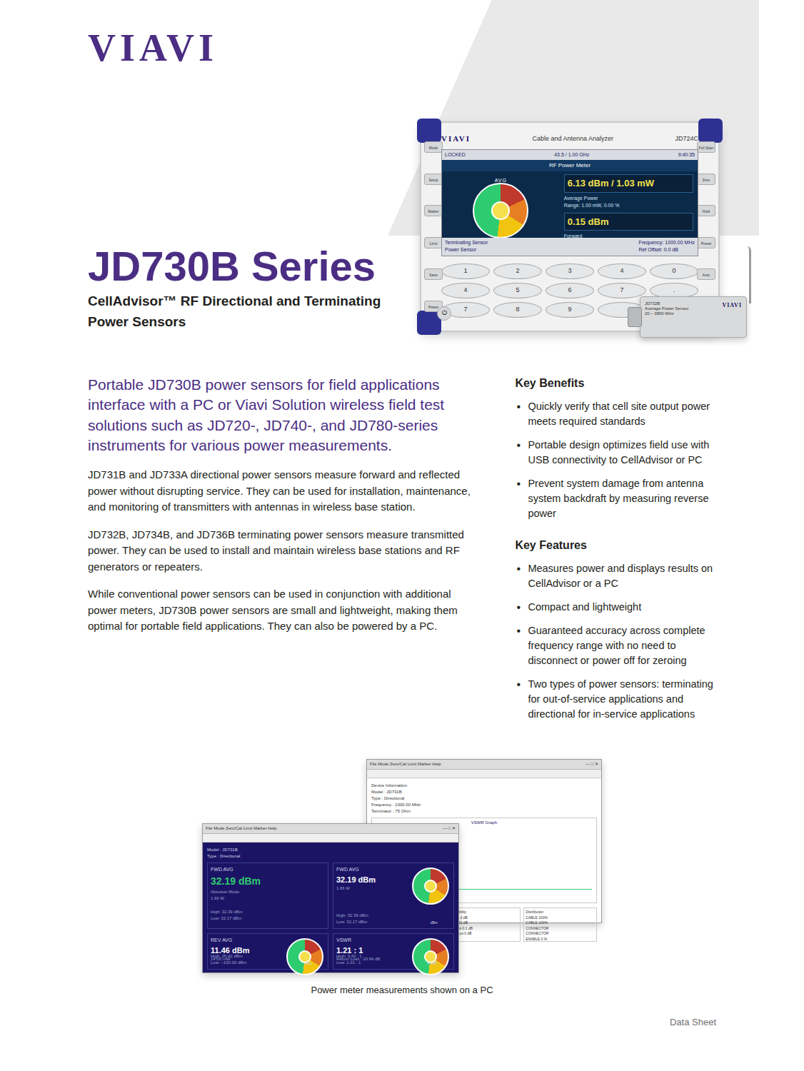VIAVI
VIAVI Cable and Antenna Analyzer JD724C
Mode Setup Marker Limit Save Power
Full Span Zero Hold Preset Auto Menu
LOCKED 43.5 / 1.00 GHz 9:40:35
RF Power Meter
AVG
6.13 dBm / 1.03 mW
Average Power
Range: 1.00 mW, 0.00 %
0.15 dBm
Forward
Terminating Sensor
Power Sensor Frequency: 1000.00 MHz
Ref Offset: 0.0 dB
12340 4567. 789 ESC
⏻
JD732B
Average Power Sensor
20 – 3800 MHz
VIAVI
JD730B Series
CellAdvisor™ RF Directional and Terminating
Power Sensors
Portable JD730B power sensors for field applications interface with a PC or Viavi Solution wireless field test solutions such as JD720-, JD740-, and JD780-series instruments for various power measurements.
JD731B and JD733A directional power sensors measure forward and reflected power without disrupting service. They can be used for installation, maintenance, and monitoring of transmitters with antennas in wireless base station.
JD732B, JD734B, and JD736B terminating power sensors measure transmitted power. They can be used to install and maintain wireless base stations and RF generators or repeaters.
While conventional power sensors can be used in conjunction with additional power meters, JD730B power sensors are small and lightweight, making them optimal for portable field applications. They can also be powered by a PC.
Key Benefits
Quickly verify that cell site output power meets required standards
Portable design optimizes field use with USB connectivity to CellAdvisor or PC
Prevent system damage from antenna system backdraft by measuring reverse power
Key Features
Measures power and displays results on CellAdvisor or a PC
Compact and lightweight
Guaranteed accuracy across complete frequency range with no need to disconnect or power off for zeroing
Two types of power sensors: terminating for out-of-service applications and directional for in-service applications
File Mode Zero/Cal Limit Marker Help— □ ✕
Device Information
Model : JD731B
Type : Directional
Frequency : 1000.00 MHz
Terminator : 75 Ohm
VSWR Graph 50 % 0 %
Statistics
Mean : 1.21 : 1
Max : 3.42 : 1
Min : 1.01 : 1
Probability
50Ω 1.0 dB
PK 1.01 dB
0.75 μs 0.1 dB
0.001 μs 0 dB
Distribution
CABLE 100%
CABLE 100%
CONNECTOR
CONNECTOR
ENABLE 0 %
File Mode Zero/Cal Limit Marker Help— □ ✕
Model : JD731B
Type : Directional
FWD AVG
32.19 dBm
Absolute Mode
1.66 W
High: 32.39 dBm
Low: 32.17 dBm
FWD AVG
32.19 dBm
1.66 W
dBm
High: 32.39 dBm
Low: 32.17 dBm
REV AVG
11.46 dBm
14.00 mW
dBm
High: 26.42 dBm
Low: −100.00 dBm
VSWR
1.21 : 1
Return Loss : 20.94 dB
VSWR
High: 3.42 : 1
Low: 1.01 : 1
Power meter measurements shown on a PC
Data Sheet